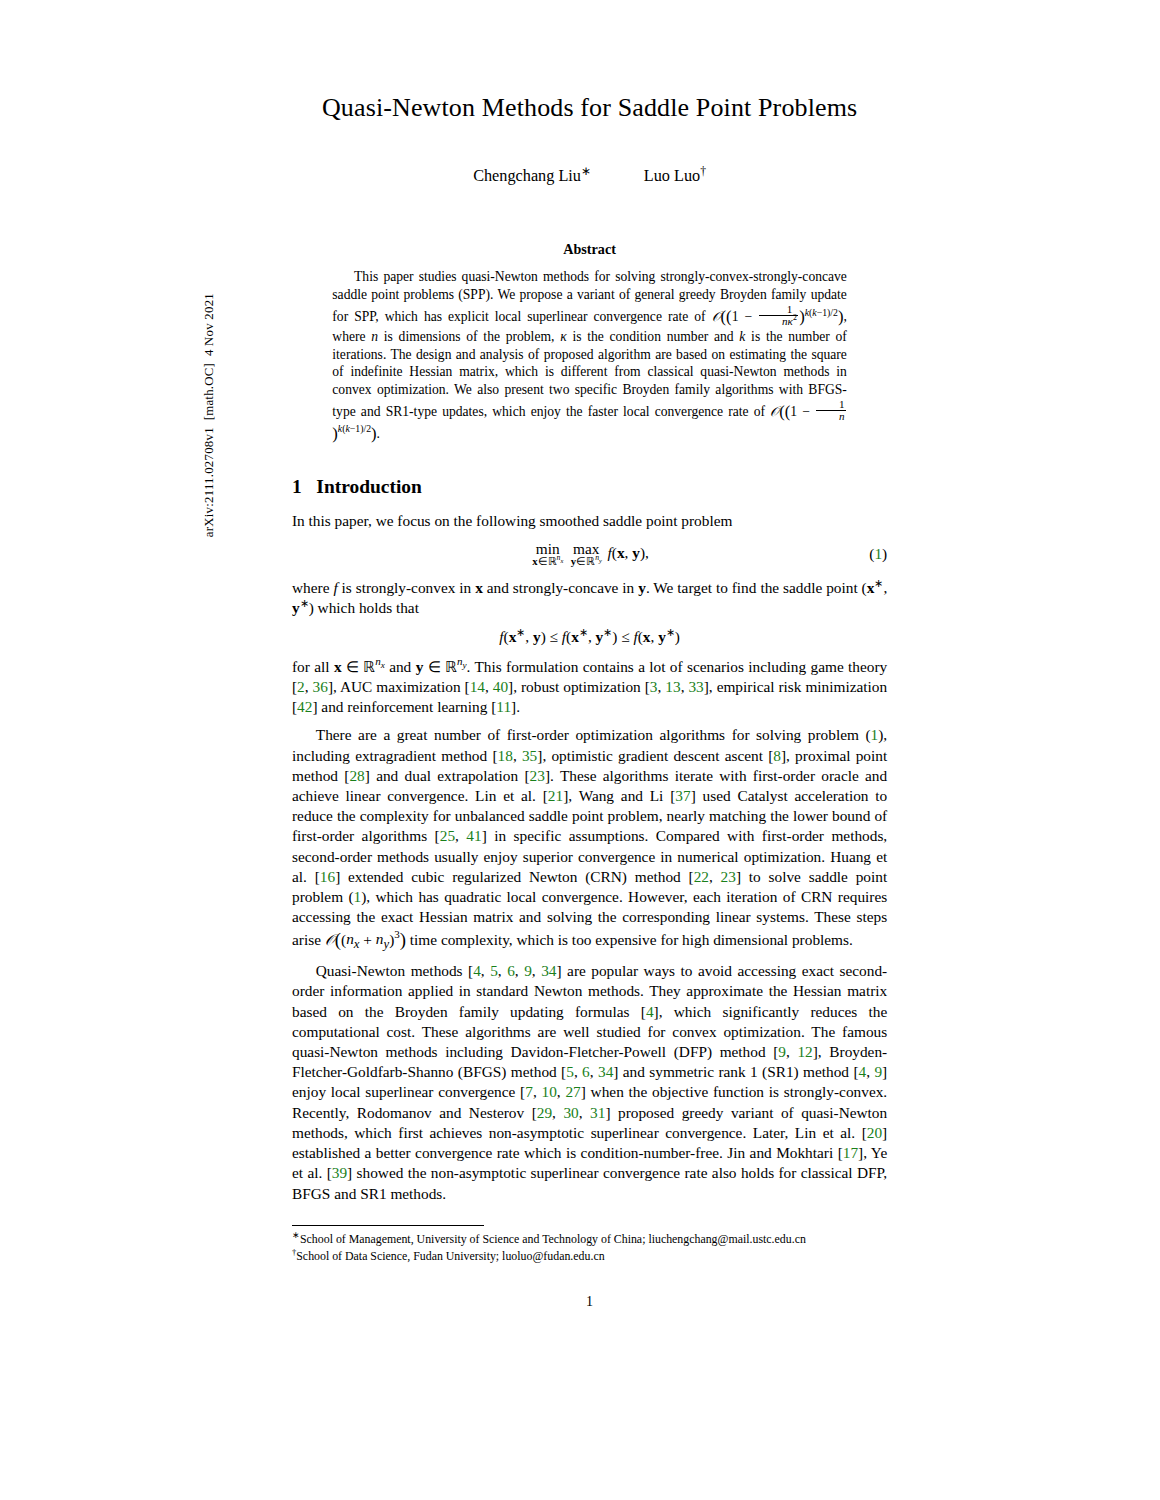arXiv:2111.02708v1 [math.OC] 4 Nov 2021
Quasi-Newton Methods for Saddle Point Problems
Chengchang Liu∗ Luo Luo†
Abstract
This paper studies quasi-Newton methods for solving strongly-convex-strongly-concave saddle point problems (SPP). We propose a variant of general greedy Broyden family update for SPP, which has explicit local superlinear convergence rate of 𝒪((1 − 1 nκ2)k(k−1)/2), where n is dimensions of the problem, κ is the condition number and k is the number of iterations. The design and analysis of proposed algorithm are based on estimating the square of indefinite Hessian matrix, which is different from classical quasi-Newton methods in convex optimization. We also present two specific Broyden family algorithms with BFGS-type and SR1-type updates, which enjoy the faster local convergence rate of 𝒪((1 − 1 n)k(k−1)/2).
1 Introduction
In this paper, we focus on the following smoothed saddle point problem
min x∈ℝnx max y∈ℝny f(x, y), (1)
where f is strongly-convex in x and strongly-concave in y. We target to find the saddle point (x∗, y∗) which holds that
f(x∗, y) ≤ f(x∗, y∗) ≤ f(x, y∗)
for all x ∈ ℝnx and y ∈ ℝny. This formulation contains a lot of scenarios including game theory [2, 36], AUC maximization [14, 40], robust optimization [3, 13, 33], empirical risk minimization [42] and reinforcement learning [11].
There are a great number of first-order optimization algorithms for solving problem (1), including extragradient method [18, 35], optimistic gradient descent ascent [8], proximal point method [28] and dual extrapolation [23]. These algorithms iterate with first-order oracle and achieve linear convergence. Lin et al. [21], Wang and Li [37] used Catalyst acceleration to reduce the complexity for unbalanced saddle point problem, nearly matching the lower bound of first-order algorithms [25, 41] in specific assumptions. Compared with first-order methods, second-order methods usually enjoy superior convergence in numerical optimization. Huang et al. [16] extended cubic regularized Newton (CRN) method [22, 23] to solve saddle point problem (1), which has quadratic local convergence. However, each iteration of CRN requires accessing the exact Hessian matrix and solving the corresponding linear systems. These steps arise 𝒪((nx + ny)3) time complexity, which is too expensive for high dimensional problems.
Quasi-Newton methods [4, 5, 6, 9, 34] are popular ways to avoid accessing exact second-order information applied in standard Newton methods. They approximate the Hessian matrix based on the Broyden family updating formulas [4], which significantly reduces the computational cost. These algorithms are well studied for convex optimization. The famous quasi-Newton methods including Davidon-Fletcher-Powell (DFP) method [9, 12], Broyden-Fletcher-Goldfarb-Shanno (BFGS) method [5, 6, 34] and symmetric rank 1 (SR1) method [4, 9] enjoy local superlinear convergence [7, 10, 27] when the objective function is strongly-convex. Recently, Rodomanov and Nesterov [29, 30, 31] proposed greedy variant of quasi-Newton methods, which first achieves non-asymptotic superlinear convergence. Later, Lin et al. [20] established a better convergence rate which is condition-number-free. Jin and Mokhtari [17], Ye et al. [39] showed the non-asymptotic superlinear convergence rate also holds for classical DFP, BFGS and SR1 methods.
∗School of Management, University of Science and Technology of China; liuchengchang@mail.ustc.edu.cn
†School of Data Science, Fudan University; luoluo@fudan.edu.cn
1